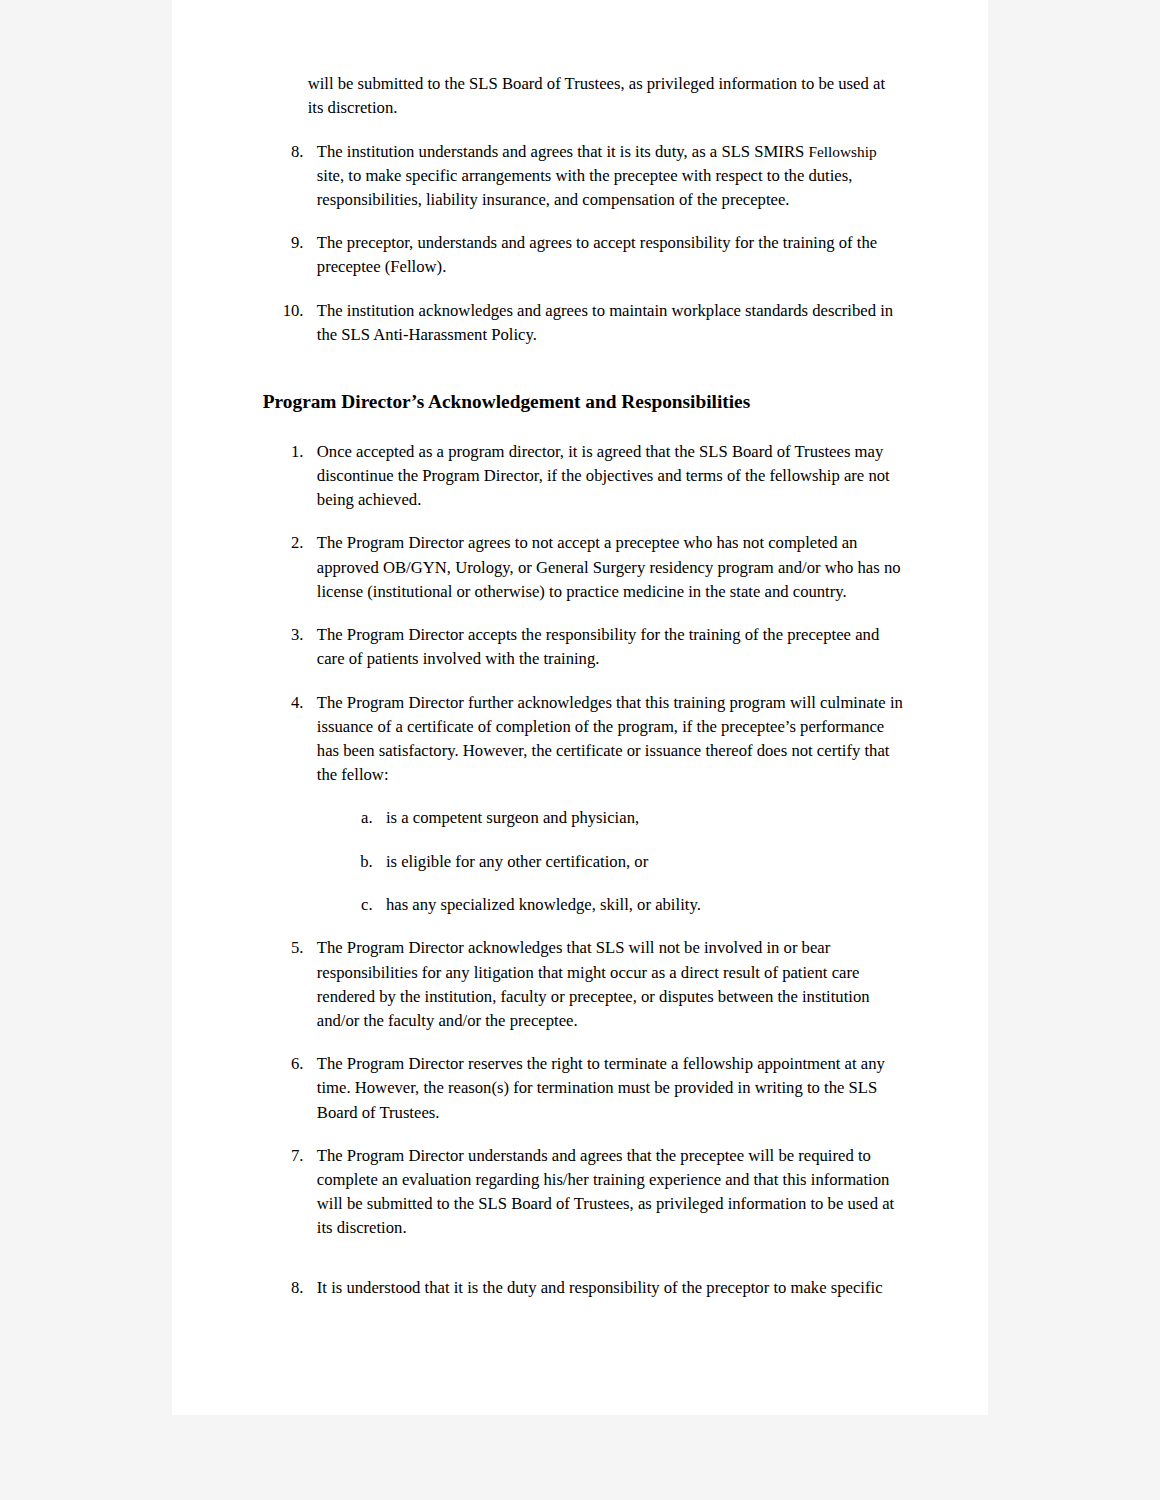will be submitted to the SLS Board of Trustees, as privileged information to be used at its discretion.
The institution understands and agrees that it is its duty, as a SLS SMIRS Fellowship site, to make specific arrangements with the preceptee with respect to the duties, responsibilities, liability insurance, and compensation of the preceptee.
The preceptor, understands and agrees to accept responsibility for the training of the preceptee (Fellow).
The institution acknowledges and agrees to maintain workplace standards described in the SLS Anti-Harassment Policy.
Program Director’s Acknowledgement and Responsibilities
Once accepted as a program director, it is agreed that the SLS Board of Trustees may discontinue the Program Director, if the objectives and terms of the fellowship are not being achieved.
The Program Director agrees to not accept a preceptee who has not completed an approved OB/GYN, Urology, or General Surgery residency program and/or who has no license (institutional or otherwise) to practice medicine in the state and country.
The Program Director accepts the responsibility for the training of the preceptee and care of patients involved with the training.
The Program Director further acknowledges that this training program will culminate in issuance of a certificate of completion of the program, if the preceptee’s performance has been satisfactory. However, the certificate or issuance thereof does not certify that the fellow:
is a competent surgeon and physician,
is eligible for any other certification, or
has any specialized knowledge, skill, or ability.
The Program Director acknowledges that SLS will not be involved in or bear responsibilities for any litigation that might occur as a direct result of patient care rendered by the institution, faculty or preceptee, or disputes between the institution and/or the faculty and/or the preceptee.
The Program Director reserves the right to terminate a fellowship appointment at any time. However, the reason(s) for termination must be provided in writing to the SLS Board of Trustees.
The Program Director understands and agrees that the preceptee will be required to complete an evaluation regarding his/her training experience and that this information will be submitted to the SLS Board of Trustees, as privileged information to be used at its discretion.
It is understood that it is the duty and responsibility of the preceptor to make specific